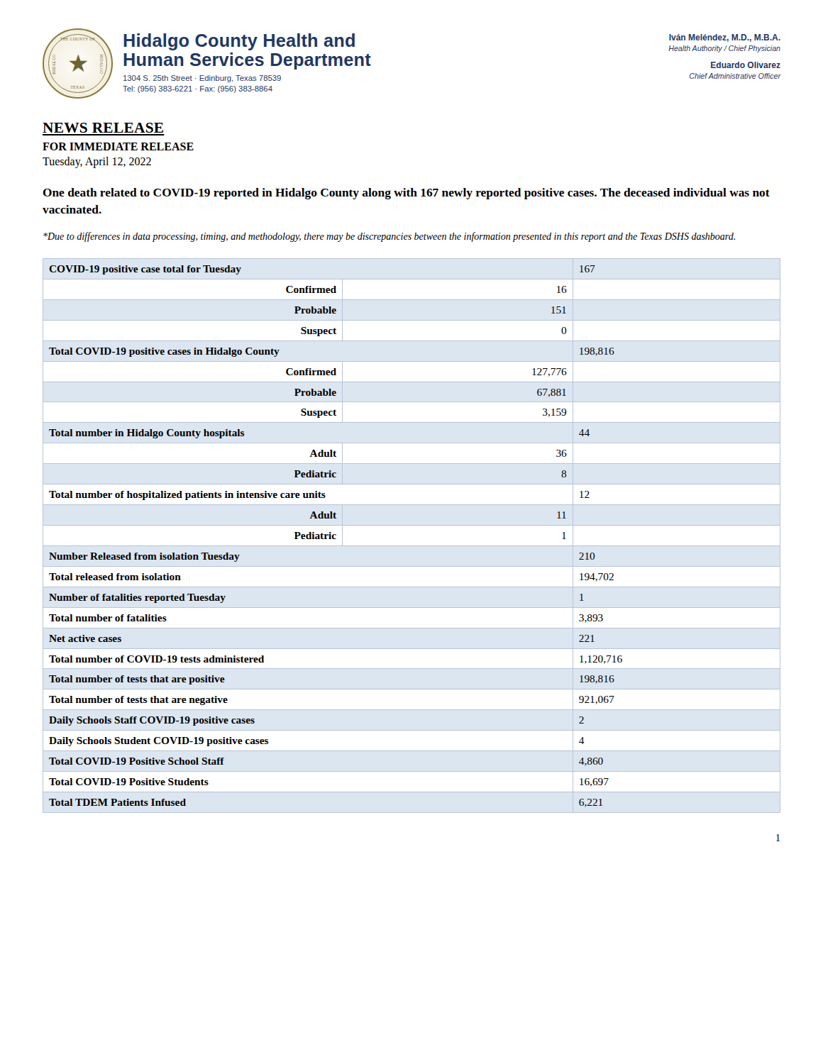The County of Texas Hidalgo Hidalgo
★
Hidalgo County Health and
Human Services Department
1304 S. 25th Street · Edinburg, Texas 78539
Tel: (956) 383-6221 · Fax: (956) 383-8864
Iván Meléndez, M.D., M.B.A.
Health Authority / Chief Physician
Eduardo Olivarez
Chief Administrative Officer
NEWS RELEASE
FOR IMMEDIATE RELEASE
Tuesday, April 12, 2022
One death related to COVID-19 reported in Hidalgo County along with 167 newly reported positive cases. The deceased individual was not vaccinated.
*Due to differences in data processing, timing, and methodology, there may be discrepancies between the information presented in this report and the Texas DSHS dashboard.
| COVID-19 positive case total for Tuesday | 167 |
| Confirmed | 16 | |
| Probable | 151 | |
| Suspect | 0 | |
| Total COVID-19 positive cases in Hidalgo County | 198,816 |
| Confirmed | 127,776 | |
| Probable | 67,881 | |
| Suspect | 3,159 | |
| Total number in Hidalgo County hospitals | 44 |
| Adult | 36 | |
| Pediatric | 8 | |
| Total number of hospitalized patients in intensive care units | 12 |
| Adult | 11 | |
| Pediatric | 1 | |
| Number Released from isolation Tuesday | 210 |
| Total released from isolation | 194,702 |
| Number of fatalities reported Tuesday | 1 |
| Total number of fatalities | 3,893 |
| Net active cases | 221 |
| Total number of COVID-19 tests administered | 1,120,716 |
| Total number of tests that are positive | 198,816 |
| Total number of tests that are negative | 921,067 |
| Daily Schools Staff COVID-19 positive cases | 2 |
| Daily Schools Student COVID-19 positive cases | 4 |
| Total COVID-19 Positive School Staff | 4,860 |
| Total COVID-19 Positive Students | 16,697 |
| Total TDEM Patients Infused | 6,221 |
1